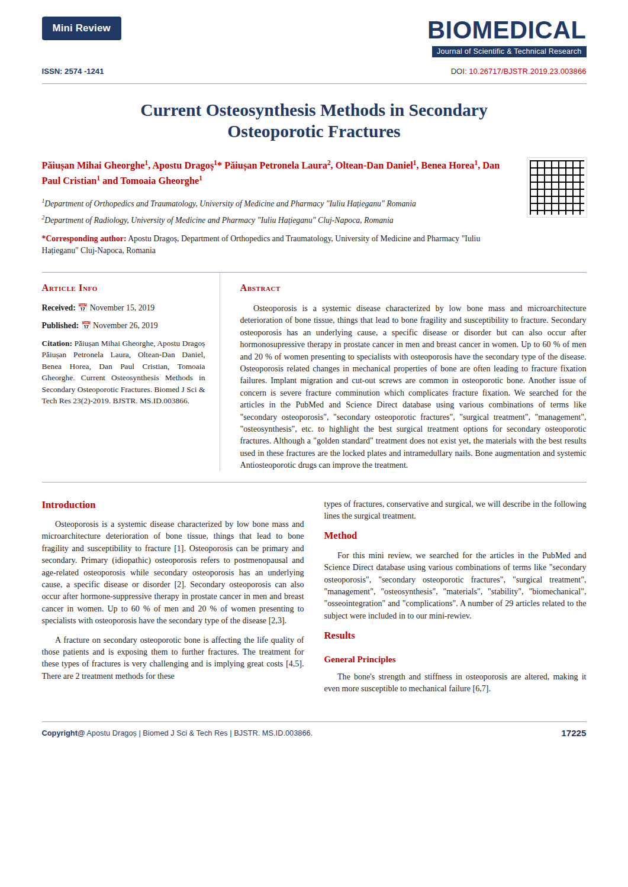Mini Review
BIOMEDICAL
Journal of Scientific & Technical Research
ISSN: 2574 -1241
DOI: 10.26717/BJSTR.2019.23.003866
Current Osteosynthesis Methods in Secondary
Osteoporotic Fractures
Păiușan Mihai Gheorghe1, Apostu Dragoș1* Păiușan Petronela Laura2, Oltean-Dan Daniel1, Benea Horea1, Dan Paul Cristian1 and Tomoaia Gheorghe1
1Department of Orthopedics and Traumatology, University of Medicine and Pharmacy "Iuliu Hațieganu" Romania
2Department of Radiology, University of Medicine and Pharmacy "Iuliu Hațieganu" Cluj-Napoca, Romania
*Corresponding author: Apostu Dragoș, Department of Orthopedics and Traumatology, University of Medicine and Pharmacy "Iuliu Hațieganu" Cluj-Napoca, Romania
Article Info
Received: 📅 November 15, 2019
Published: 📅 November 26, 2019
Citation: Păiușan Mihai Gheorghe, Apostu Dragoș Păiușan Petronela Laura, Oltean-Dan Daniel, Benea Horea, Dan Paul Cristian, Tomoaia Gheorghe. Current Osteosynthesis Methods in Secondary Osteoporotic Fractures. Biomed J Sci & Tech Res 23(2)-2019. BJSTR. MS.ID.003866.
Abstract
Osteoporosis is a systemic disease characterized by low bone mass and microarchitecture deterioration of bone tissue, things that lead to bone fragility and susceptibility to fracture. Secondary osteoporosis has an underlying cause, a specific disease or disorder but can also occur after hormonosupressive therapy in prostate cancer in men and breast cancer in women. Up to 60 % of men and 20 % of women presenting to specialists with osteoporosis have the secondary type of the disease. Osteoporosis related changes in mechanical properties of bone are often leading to fracture fixation failures. Implant migration and cut-out screws are common in osteoporotic bone. Another issue of concern is severe fracture comminution which complicates fracture fixation. We searched for the articles in the PubMed and Science Direct database using various combinations of terms like "secondary osteoporosis", "secondary osteoporotic fractures", "surgical treatment", "management", "osteosynthesis", etc. to highlight the best surgical treatment options for secondary osteoporotic fractures. Although a "golden standard" treatment does not exist yet, the materials with the best results used in these fractures are the locked plates and intramedullary nails. Bone augmentation and systemic Antiosteoporotic drugs can improve the treatment.
Introduction
Osteoporosis is a systemic disease characterized by low bone mass and microarchitecture deterioration of bone tissue, things that lead to bone fragility and susceptibility to fracture [1]. Osteoporosis can be primary and secondary. Primary (idiopathic) osteoporosis refers to postmenopausal and age-related osteoporosis while secondary osteoporosis has an underlying cause, a specific disease or disorder [2]. Secondary osteoporosis can also occur after hormone-suppressive therapy in prostate cancer in men and breast cancer in women. Up to 60 % of men and 20 % of women presenting to specialists with osteoporosis have the secondary type of the disease [2,3].
A fracture on secondary osteoporotic bone is affecting the life quality of those patients and is exposing them to further fractures. The treatment for these types of fractures is very challenging and is implying great costs [4,5]. There are 2 treatment methods for these
types of fractures, conservative and surgical, we will describe in the following lines the surgical treatment.
Method
For this mini review, we searched for the articles in the PubMed and Science Direct database using various combinations of terms like "secondary osteoporosis", "secondary osteoporotic fractures", "surgical treatment", "management", "osteosynthesis", "materials", "stability", "biomechanical", "osseointegration" and "complications". A number of 29 articles related to the subject were included in to our mini-rewiev.
Results
General Principles
The bone's strength and stiffness in osteoporosis are altered, making it even more susceptible to mechanical failure [6,7].
Copyright@ Apostu Dragoș | Biomed J Sci & Tech Res | BJSTR. MS.ID.003866.
17225